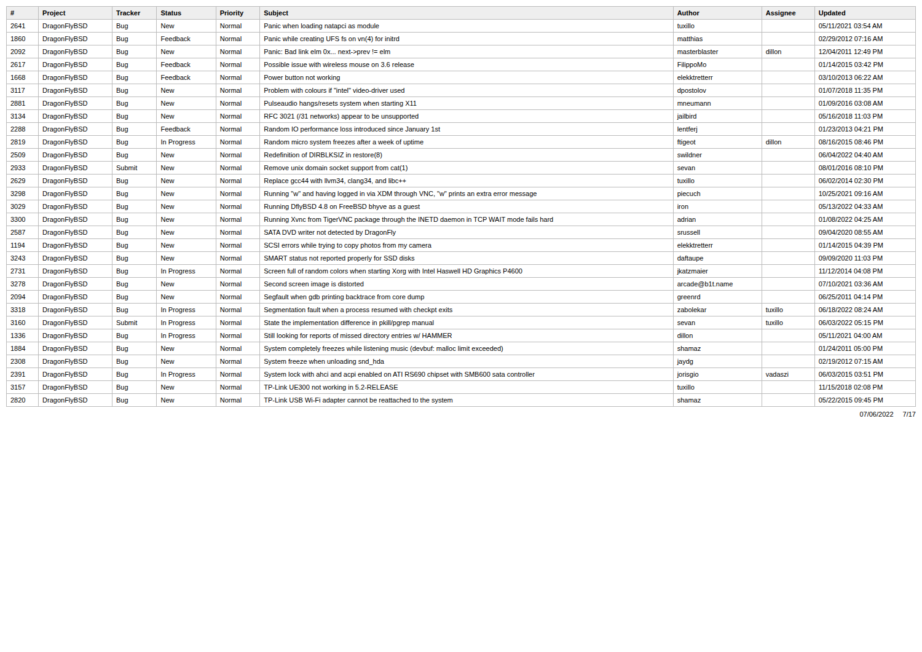| # | Project | Tracker | Status | Priority | Subject | Author | Assignee | Updated |
| --- | --- | --- | --- | --- | --- | --- | --- | --- |
| 2641 | DragonFlyBSD | Bug | New | Normal | Panic when loading natapci as module | tuxillo | | 05/11/2021 03:54 AM |
| 1860 | DragonFlyBSD | Bug | Feedback | Normal | Panic while creating UFS fs on vn(4) for initrd | matthias | | 02/29/2012 07:16 AM |
| 2092 | DragonFlyBSD | Bug | New | Normal | Panic: Bad link elm 0x... next->prev != elm | masterblaster | dillon | 12/04/2011 12:49 PM |
| 2617 | DragonFlyBSD | Bug | Feedback | Normal | Possible issue with wireless mouse on 3.6 release | FilippoMo | | 01/14/2015 03:42 PM |
| 1668 | DragonFlyBSD | Bug | Feedback | Normal | Power button not working | elekktretterr | | 03/10/2013 06:22 AM |
| 3117 | DragonFlyBSD | Bug | New | Normal | Problem with colours if "intel" video-driver used | dpostolov | | 01/07/2018 11:35 PM |
| 2881 | DragonFlyBSD | Bug | New | Normal | Pulseaudio hangs/resets system when starting X11 | mneumann | | 01/09/2016 03:08 AM |
| 3134 | DragonFlyBSD | Bug | New | Normal | RFC 3021 (/31 networks) appear to be unsupported | jailbird | | 05/16/2018 11:03 PM |
| 2288 | DragonFlyBSD | Bug | Feedback | Normal | Random IO performance loss introduced since January 1st | lentferj | | 01/23/2013 04:21 PM |
| 2819 | DragonFlyBSD | Bug | In Progress | Normal | Random micro system freezes after a week of uptime | ftigeot | dillon | 08/16/2015 08:46 PM |
| 2509 | DragonFlyBSD | Bug | New | Normal | Redefinition of DIRBLKSIZ in restore(8) | swildner | | 06/04/2022 04:40 AM |
| 2933 | DragonFlyBSD | Submit | New | Normal | Remove unix domain socket support from cat(1) | sevan | | 08/01/2016 08:10 PM |
| 2629 | DragonFlyBSD | Bug | New | Normal | Replace gcc44 with llvm34, clang34, and libc++ | tuxillo | | 06/02/2014 02:30 PM |
| 3298 | DragonFlyBSD | Bug | New | Normal | Running "w" and having logged in via XDM through VNC, "w" prints an extra error message | piecuch | | 10/25/2021 09:16 AM |
| 3029 | DragonFlyBSD | Bug | New | Normal | Running DflyBSD 4.8 on FreeBSD bhyve as a guest | iron | | 05/13/2022 04:33 AM |
| 3300 | DragonFlyBSD | Bug | New | Normal | Running Xvnc from TigerVNC package through the INETD daemon in TCP WAIT mode fails hard | adrian | | 01/08/2022 04:25 AM |
| 2587 | DragonFlyBSD | Bug | New | Normal | SATA DVD writer not detected by DragonFly | srussell | | 09/04/2020 08:55 AM |
| 1194 | DragonFlyBSD | Bug | New | Normal | SCSI errors while trying to copy photos from my camera | elekktretterr | | 01/14/2015 04:39 PM |
| 3243 | DragonFlyBSD | Bug | New | Normal | SMART status not reported properly for SSD disks | daftaupe | | 09/09/2020 11:03 PM |
| 2731 | DragonFlyBSD | Bug | In Progress | Normal | Screen full of random colors when starting Xorg with Intel Haswell HD Graphics P4600 | jkatzmaier | | 11/12/2014 04:08 PM |
| 3278 | DragonFlyBSD | Bug | New | Normal | Second screen image is distorted | arcade@b1t.name | | 07/10/2021 03:36 AM |
| 2094 | DragonFlyBSD | Bug | New | Normal | Segfault when gdb printing backtrace from core dump | greenrd | | 06/25/2011 04:14 PM |
| 3318 | DragonFlyBSD | Bug | In Progress | Normal | Segmentation fault when a process resumed with checkpt exits | zabolekar | tuxillo | 06/18/2022 08:24 AM |
| 3160 | DragonFlyBSD | Submit | In Progress | Normal | State the implementation difference in pkill/pgrep manual | sevan | tuxillo | 06/03/2022 05:15 PM |
| 1336 | DragonFlyBSD | Bug | In Progress | Normal | Still looking for reports of missed directory entries w/ HAMMER | dillon | | 05/11/2021 04:00 AM |
| 1884 | DragonFlyBSD | Bug | New | Normal | System completely freezes while listening music (devbuf: malloc limit exceeded) | shamaz | | 01/24/2011 05:00 PM |
| 2308 | DragonFlyBSD | Bug | New | Normal | System freeze when unloading snd_hda | jaydg | | 02/19/2012 07:15 AM |
| 2391 | DragonFlyBSD | Bug | In Progress | Normal | System lock with ahci and acpi enabled on ATI RS690 chipset with SMB600 sata controller | jorisgio | vadaszi | 06/03/2015 03:51 PM |
| 3157 | DragonFlyBSD | Bug | New | Normal | TP-Link UE300 not working in 5.2-RELEASE | tuxillo | | 11/15/2018 02:08 PM |
| 2820 | DragonFlyBSD | Bug | New | Normal | TP-Link USB Wi-Fi adapter cannot be reattached to the system | shamaz | | 05/22/2015 09:45 PM |
07/06/2022 7/17